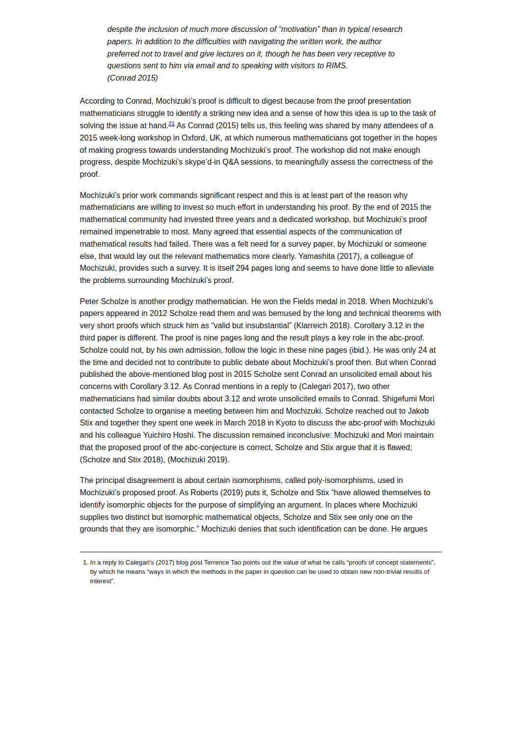despite the inclusion of much more discussion of “motivation” than in typical research papers. In addition to the difficulties with navigating the written work, the author preferred not to travel and give lectures on it, though he has been very receptive to questions sent to him via email and to speaking with visitors to RIMS.
(Conrad 2015)
According to Conrad, Mochizuki’s proof is difficult to digest because from the proof presentation mathematicians struggle to identify a striking new idea and a sense of how this idea is up to the task of solving the issue at hand.21 As Conrad (2015) tells us, this feeling was shared by many attendees of a 2015 week-long workshop in Oxford, UK, at which numerous mathematicians got together in the hopes of making progress towards understanding Mochizuki’s proof. The workshop did not make enough progress, despite Mochizuki’s skype’d-in Q&A sessions, to meaningfully assess the correctness of the proof.
Mochizuki’s prior work commands significant respect and this is at least part of the reason why mathematicians are willing to invest so much effort in understanding his proof. By the end of 2015 the mathematical community had invested three years and a dedicated workshop, but Mochizuki’s proof remained impenetrable to most. Many agreed that essential aspects of the communication of mathematical results had failed. There was a felt need for a survey paper, by Mochizuki or someone else, that would lay out the relevant mathematics more clearly. Yamashita (2017), a colleague of Mochizuki, provides such a survey. It is itself 294 pages long and seems to have done little to alleviate the problems surrounding Mochizuki’s proof.
Peter Scholze is another prodigy mathematician. He won the Fields medal in 2018. When Mochizuki’s papers appeared in 2012 Scholze read them and was bemused by the long and technical theorems with very short proofs which struck him as “valid but insubstantial” (Klarreich 2018). Corollary 3.12 in the third paper is different. The proof is nine pages long and the result plays a key role in the abc-proof. Scholze could not, by his own admission, follow the logic in these nine pages (ibid.). He was only 24 at the time and decided not to contribute to public debate about Mochizuki’s proof then. But when Conrad published the above-mentioned blog post in 2015 Scholze sent Conrad an unsolicited email about his concerns with Corollary 3.12. As Conrad mentions in a reply to (Calegari 2017), two other mathematicians had similar doubts about 3.12 and wrote unsolicited emails to Conrad. Shigefumi Mori contacted Scholze to organise a meeting between him and Mochizuki. Scholze reached out to Jakob Stix and together they spent one week in March 2018 in Kyoto to discuss the abc-proof with Mochizuki and his colleague Yuichiro Hoshi. The discussion remained inconclusive: Mochizuki and Mori maintain that the proposed proof of the abc-conjecture is correct, Scholze and Stix argue that it is flawed; (Scholze and Stix 2018), (Mochizuki 2019).
The principal disagreement is about certain isomorphisms, called poly-isomorphisms, used in Mochizuki’s proposed proof. As Roberts (2019) puts it, Scholze and Stix “have allowed themselves to identify isomorphic objects for the purpose of simplifying an argument. In places where Mochizuki supplies two distinct but isomorphic mathematical objects, Scholze and Stix see only one on the grounds that they are isomorphic.” Mochizuki denies that such identification can be done. He argues
In a reply to Calegari’s (2017) blog post Terrence Tao points out the value of what he calls “proofs of concept statements”, by which he means “ways in which the methods in the paper in question can be used to obtain new non-trivial results of interest”.